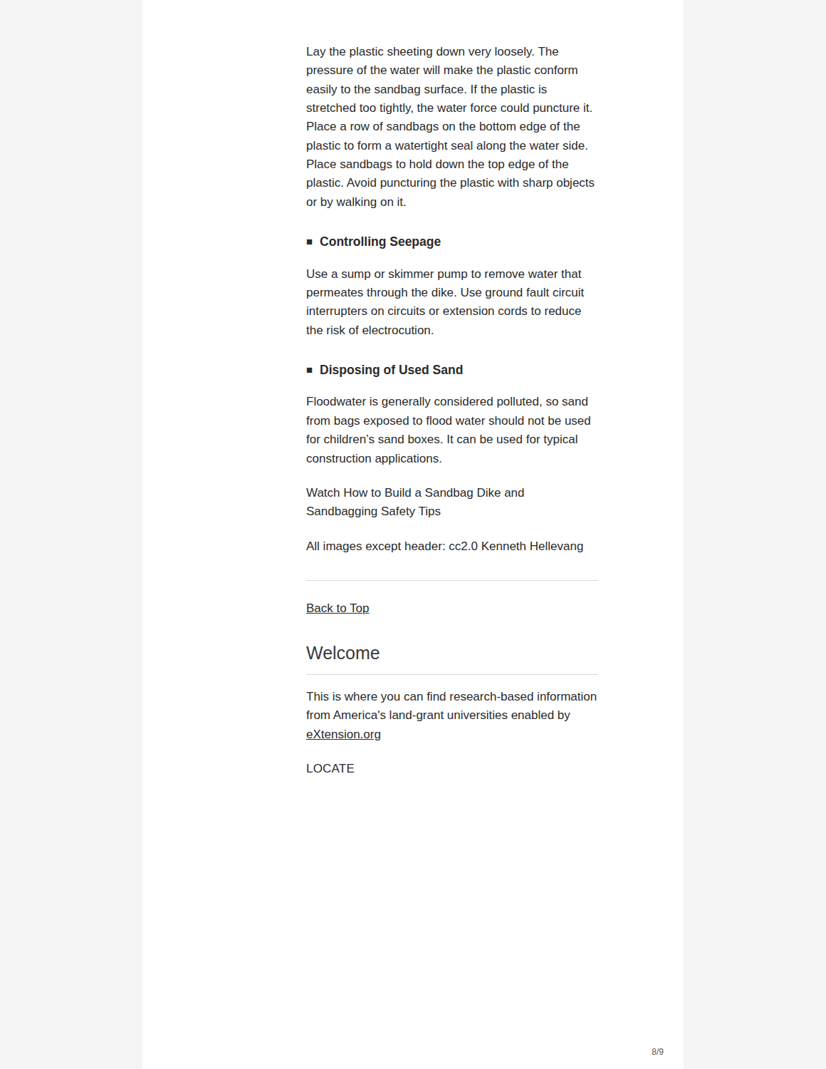Lay the plastic sheeting down very loosely. The pressure of the water will make the plastic conform easily to the sandbag surface. If the plastic is stretched too tightly, the water force could puncture it. Place a row of sandbags on the bottom edge of the plastic to form a watertight seal along the water side. Place sandbags to hold down the top edge of the plastic. Avoid puncturing the plastic with sharp objects or by walking on it.
Controlling Seepage
Use a sump or skimmer pump to remove water that permeates through the dike. Use ground fault circuit interrupters on circuits or extension cords to reduce the risk of electrocution.
Disposing of Used Sand
Floodwater is generally considered polluted, so sand from bags exposed to flood water should not be used for children’s sand boxes. It can be used for typical construction applications.
Watch How to Build a Sandbag Dike and Sandbagging Safety Tips
All images except header: cc2.0 Kenneth Hellevang
Back to Top
Welcome
This is where you can find research-based information from America's land-grant universities enabled by eXtension.org
LOCATE
8/9